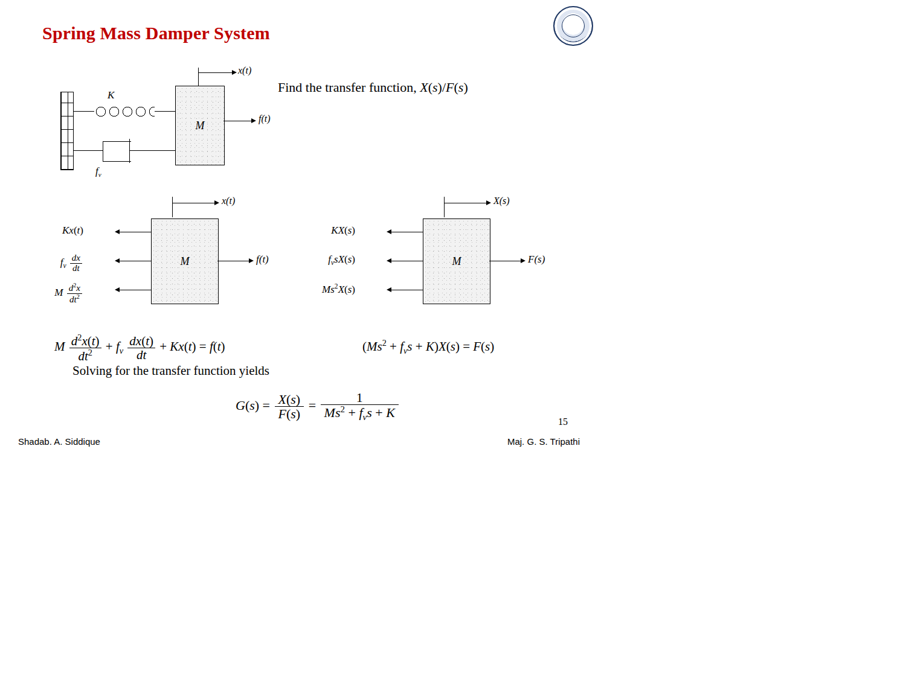Spring Mass Damper System
K
fv
M
x(t)
f(t)
Find the transfer function, X(s)/F(s)
M
x(t)
Kx(t)
fv dx dt
M d2x dt2
f(t)
M
X(s)
KX(s)
fvsX(s)
Ms2X(s)
F(s)
M d2x(t) dt2 + fv dx(t) dt + Kx(t) = f(t)
(Ms2 + fvs + K)X(s) = F(s)
Solving for the transfer function yields
G(s) = X(s) F(s) = 1 Ms2 + fvs + K
15
Shadab. A. Siddique Maj. G. S. Tripathi